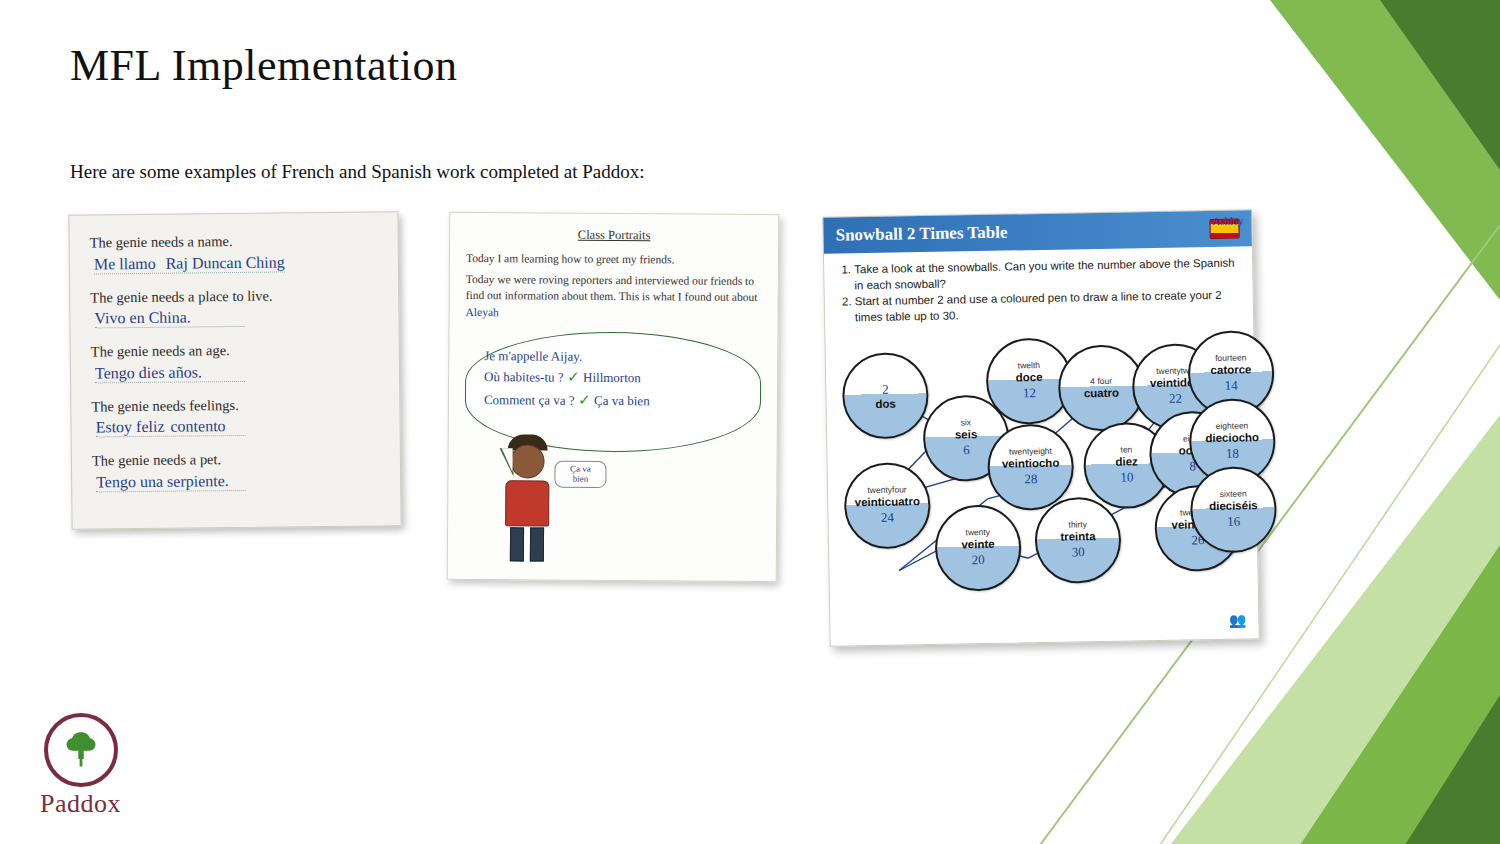MFL Implementation
Here are some examples of French and Spanish work completed at Paddox:
The genie needs a name.
Me llamo Raj Duncan Ching
The genie needs a place to live.
Vivo en China.
The genie needs an age.
Tengo dies años.
The genie needs feelings.
Estoy feliz contento
The genie needs a pet.
Tengo una serpiente.
Class Portraits
Today I am learning how to greet my friends.
Today we were roving reporters and interviewed our friends to find out information about them. This is what I found out about Aleyah
Je m'appelle Aijay.
Où habites-tu ? ✓ Hillmorton
Comment ça va ? ✓ Ça va bien
Ça va
bien
Ashley
Snowball 2 Times Table
Take a look at the snowballs. Can you write the number above the Spanish in each snowball?
Start at number 2 and use a coloured pen to draw a line to create your 2 times table up to 30.
2 dos
six seis 6
twentyfour veinticuatro 24
twenty veinte 20
twentyeight veintiocho 28
thirty treinta 30
twelth doce 12
4 four cuatro
ten diez 10
twentytwo veintidós 22
eight ocho 8
twentysix veintiséis 26
fourteen catorce 14
eighteen dieciocho 18
sixteen dieciséis 16
👥
Paddox